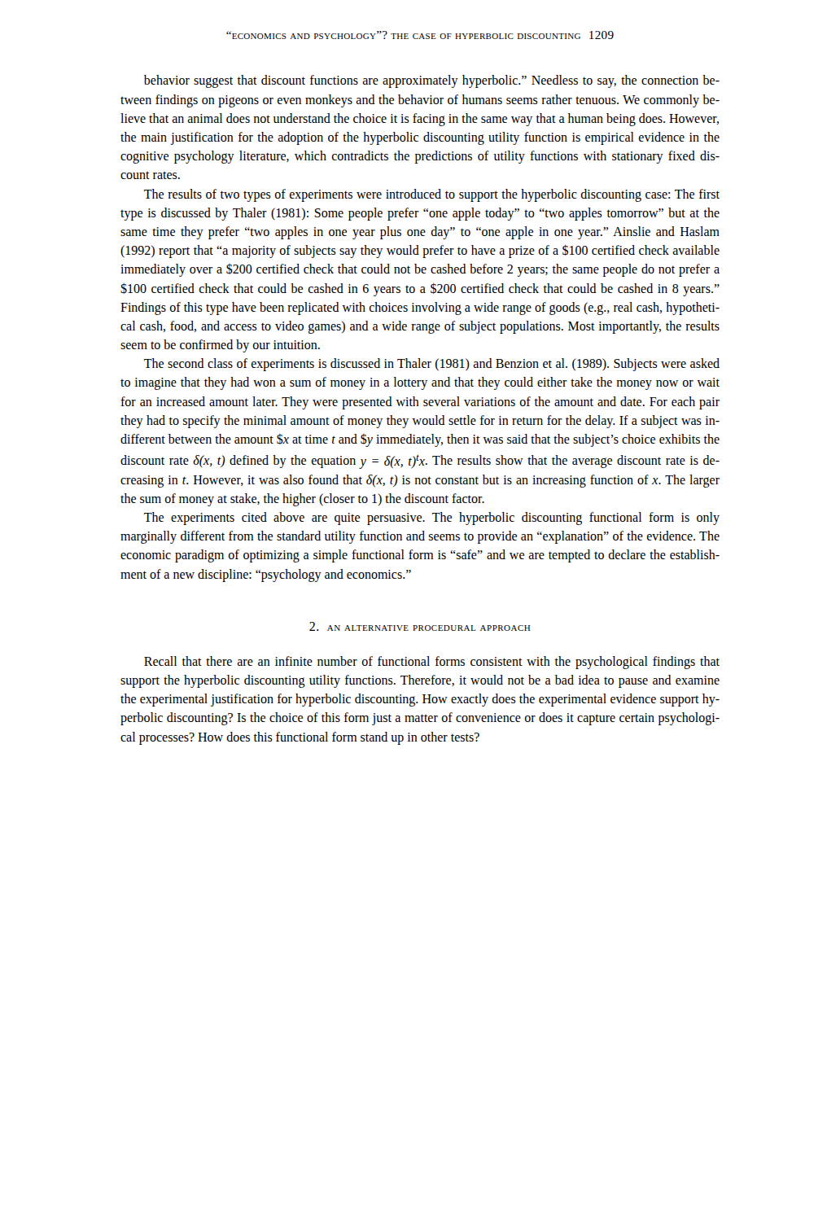“economics and psychology”? the case of hyperbolic discounting1209
behavior suggest that discount functions are approximately hyperbolic.” Needless to say, the connection between findings on pigeons or even monkeys and the behavior of humans seems rather tenuous. We commonly believe that an animal does not understand the choice it is facing in the same way that a human being does. However, the main justification for the adoption of the hyperbolic discounting utility function is empirical evidence in the cognitive psychology literature, which contradicts the predictions of utility functions with stationary fixed discount rates.
The results of two types of experiments were introduced to support the hyperbolic discounting case: The first type is discussed by Thaler (1981): Some people prefer “one apple today” to “two apples tomorrow” but at the same time they prefer “two apples in one year plus one day” to “one apple in one year.” Ainslie and Haslam (1992) report that “a majority of subjects say they would prefer to have a prize of a $100 certified check available immediately over a $200 certified check that could not be cashed before 2 years; the same people do not prefer a $100 certified check that could be cashed in 6 years to a $200 certified check that could be cashed in 8 years.” Findings of this type have been replicated with choices involving a wide range of goods (e.g., real cash, hypothetical cash, food, and access to video games) and a wide range of subject populations. Most importantly, the results seem to be confirmed by our intuition.
The second class of experiments is discussed in Thaler (1981) and Benzion et al. (1989). Subjects were asked to imagine that they had won a sum of money in a lottery and that they could either take the money now or wait for an increased amount later. They were presented with several variations of the amount and date. For each pair they had to specify the minimal amount of money they would settle for in return for the delay. If a subject was indifferent between the amount $x at time t and $y immediately, then it was said that the subject’s choice exhibits the discount rate δ(x, t) defined by the equation y = δ(x, t)tx. The results show that the average discount rate is decreasing in t. However, it was also found that δ(x, t) is not constant but is an increasing function of x. The larger the sum of money at stake, the higher (closer to 1) the discount factor.
The experiments cited above are quite persuasive. The hyperbolic discounting functional form is only marginally different from the standard utility function and seems to provide an “explanation” of the evidence. The economic paradigm of optimizing a simple functional form is “safe” and we are tempted to declare the establishment of a new discipline: “psychology and economics.”
2. an alternative procedural approach
Recall that there are an infinite number of functional forms consistent with the psychological findings that support the hyperbolic discounting utility functions. Therefore, it would not be a bad idea to pause and examine the experimental justification for hyperbolic discounting. How exactly does the experimental evidence support hyperbolic discounting? Is the choice of this form just a matter of convenience or does it capture certain psychological processes? How does this functional form stand up in other tests?